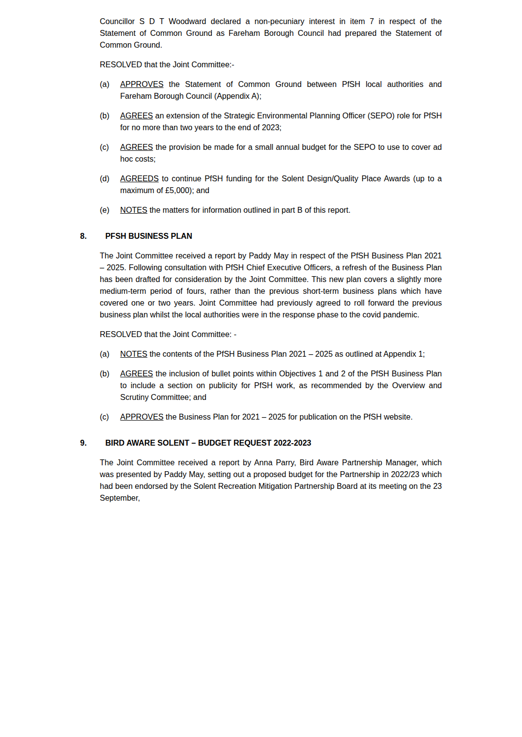Councillor S D T Woodward declared a non-pecuniary interest in item 7 in respect of the Statement of Common Ground as Fareham Borough Council had prepared the Statement of Common Ground.
RESOLVED that the Joint Committee:-
(a) APPROVES the Statement of Common Ground between PfSH local authorities and Fareham Borough Council (Appendix A);
(b) AGREES an extension of the Strategic Environmental Planning Officer (SEPO) role for PfSH for no more than two years to the end of 2023;
(c) AGREES the provision be made for a small annual budget for the SEPO to use to cover ad hoc costs;
(d) AGREEDS to continue PfSH funding for the Solent Design/Quality Place Awards (up to a maximum of £5,000); and
(e) NOTES the matters for information outlined in part B of this report.
8. PfSH Business Plan
The Joint Committee received a report by Paddy May in respect of the PfSH Business Plan 2021 – 2025. Following consultation with PfSH Chief Executive Officers, a refresh of the Business Plan has been drafted for consideration by the Joint Committee. This new plan covers a slightly more medium-term period of fours, rather than the previous short-term business plans which have covered one or two years. Joint Committee had previously agreed to roll forward the previous business plan whilst the local authorities were in the response phase to the covid pandemic.
RESOLVED that the Joint Committee: -
(a) NOTES the contents of the PfSH Business Plan 2021 – 2025 as outlined at Appendix 1;
(b) AGREES the inclusion of bullet points within Objectives 1 and 2 of the PfSH Business Plan to include a section on publicity for PfSH work, as recommended by the Overview and Scrutiny Committee; and
(c) APPROVES the Business Plan for 2021 – 2025 for publication on the PfSH website.
9. Bird Aware Solent – Budget Request 2022-2023
The Joint Committee received a report by Anna Parry, Bird Aware Partnership Manager, which was presented by Paddy May, setting out a proposed budget for the Partnership in 2022/23 which had been endorsed by the Solent Recreation Mitigation Partnership Board at its meeting on the 23 September,